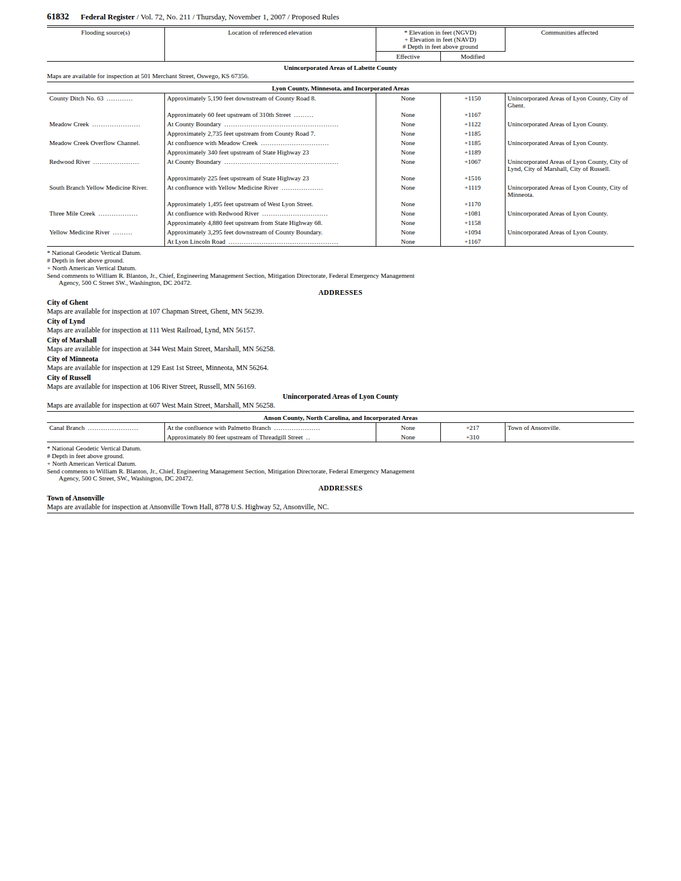61832 Federal Register / Vol. 72, No. 211 / Thursday, November 1, 2007 / Proposed Rules
| Flooding source(s) | Location of referenced elevation | * Elevation in feet (NGVD) + Elevation in feet (NAVD) # Depth in feet above ground | Communities affected |
| --- | --- | --- | --- |
| Effective | Modified |
| Unincorporated Areas of Labette County |
| Maps are available for inspection at 501 Merchant Street, Oswego, KS 67356. |
| Lyon County, Minnesota, and Incorporated Areas |
| County Ditch No. 63 ............ | Approximately 5,190 feet downstream of County Road 8. | None | +1150 | Unincorporated Areas of Lyon County, City of Ghent. |
| | Approximately 60 feet upstream of 310th Street ......... | None | +1167 | |
| Meadow Creek ...................... | At County Boundary .................................................... | None | +1122 | Unincorporated Areas of Lyon County. |
| | Approximately 2,735 feet upstream from County Road 7. | None | +1185 | |
| Meadow Creek Overflow Channel. | At confluence with Meadow Creek ............................... | None | +1185 | Unincorporated Areas of Lyon County. |
| | Approximately 340 feet upstream of State Highway 23 | None | +1189 | |
| Redwood River ..................... | At County Boundary .................................................... | None | +1067 | Unincorporated Areas of Lyon County, City of Lynd, City of Marshall, City of Russell. |
| | Approximately 225 feet upstream of State Highway 23 | None | +1516 | |
| South Branch Yellow Medicine River. | At confluence with Yellow Medicine River ................... | None | +1119 | Unincorporated Areas of Lyon County, City of Minneota. |
| | Approximately 1,495 feet upstream of West Lyon Street. | None | +1170 | |
| Three Mile Creek .................. | At confluence with Redwood River .............................. | None | +1081 | Unincorporated Areas of Lyon County. |
| | Approximately 4,880 feet upstream from State Highway 68. | None | +1158 | |
| Yellow Medicine River ......... | Approximately 3,295 feet downstream of County Boundary. | None | +1094 | Unincorporated Areas of Lyon County. |
| | At Lyon Lincoln Road .................................................. | None | +1167 | |
* National Geodetic Vertical Datum.
# Depth in feet above ground.
+ North American Vertical Datum.
Send comments to William R. Blanton, Jr., Chief, Engineering Management Section, Mitigation Directorate, Federal Emergency ManagementAgency, 500 C Street SW., Washington, DC 20472.
ADDRESSES
City of Ghent
Maps are available for inspection at 107 Chapman Street, Ghent, MN 56239.
City of Lynd
Maps are available for inspection at 111 West Railroad, Lynd, MN 56157.
City of Marshall
Maps are available for inspection at 344 West Main Street, Marshall, MN 56258.
City of Minneota
Maps are available for inspection at 129 East 1st Street, Minneota, MN 56264.
City of Russell
Maps are available for inspection at 106 River Street, Russell, MN 56169.
Unincorporated Areas of Lyon County
Maps are available for inspection at 607 West Main Street, Marshall, MN 56258.
| Anson County, North Carolina, and Incorporated Areas |
| Canal Branch ....................... | At the confluence with Palmetto Branch ..................... | None | +217 | Town of Ansonville. |
| | Approximately 80 feet upstream of Threadgill Street .. | None | +310 | |
* National Geodetic Vertical Datum.
# Depth in feet above ground.
+ North American Vertical Datum.
Send comments to William R. Blanton, Jr., Chief, Engineering Management Section, Mitigation Directorate, Federal Emergency ManagementAgency, 500 C Street, SW., Washington, DC 20472.
ADDRESSES
Town of Ansonville
Maps are available for inspection at Ansonville Town Hall, 8778 U.S. Highway 52, Ansonville, NC.